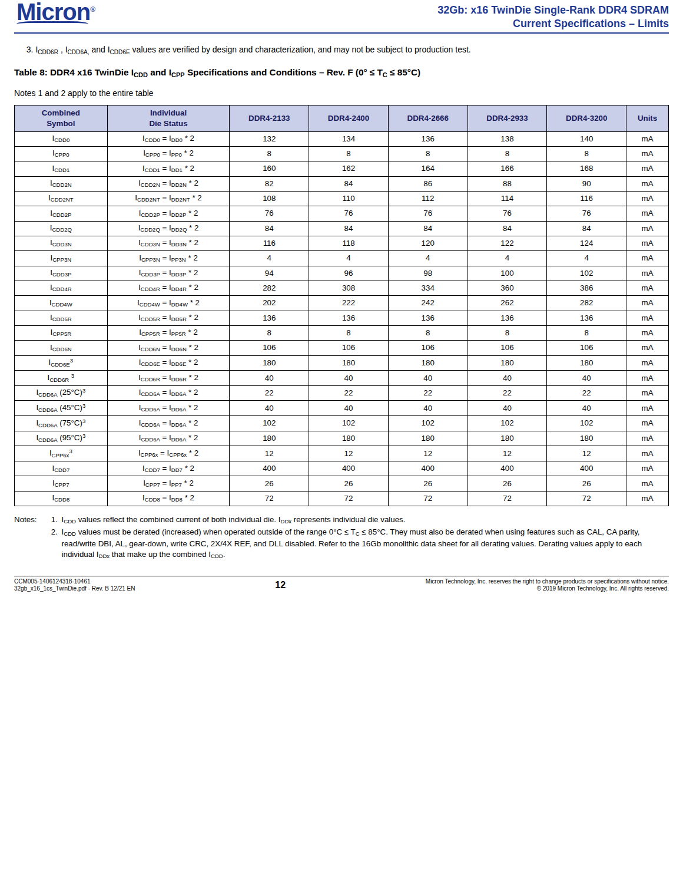Micron®
32Gb: x16 TwinDie Single-Rank DDR4 SDRAM
Current Specifications – Limits
ICDD6R , ICDD6A, and ICDD6E values are verified by design and characterization, and may not be subject to production test.
Table 8: DDR4 x16 TwinDie ICDD and ICPP Specifications and Conditions – Rev. F (0° ≤ TC ≤ 85°C)
Notes 1 and 2 apply to the entire table
| Combined Symbol | Individual Die Status | DDR4-2133 | DDR4-2400 | DDR4-2666 | DDR4-2933 | DDR4-3200 | Units |
| --- | --- | --- | --- | --- | --- | --- | --- |
| I CDD0 | I CDD0 = I DD0 * 2 | 132 | 134 | 136 | 138 | 140 | mA |
| I CPP0 | I CPP0 = I PP0 * 2 | 8 | 8 | 8 | 8 | 8 | mA |
| I CDD1 | I CDD1 = I DD1 * 2 | 160 | 162 | 164 | 166 | 168 | mA |
| I CDD2N | I CDD2N = I DD2N * 2 | 82 | 84 | 86 | 88 | 90 | mA |
| I CDD2NT | I CDD2NT = I DD2NT * 2 | 108 | 110 | 112 | 114 | 116 | mA |
| I CDD2P | I CDD2P = I DD2P * 2 | 76 | 76 | 76 | 76 | 76 | mA |
| I CDD2Q | I CDD2Q = I DD2Q * 2 | 84 | 84 | 84 | 84 | 84 | mA |
| I CDD3N | I CDD3N = I DD3N * 2 | 116 | 118 | 120 | 122 | 124 | mA |
| I CPP3N | I CPP3N = I PP3N * 2 | 4 | 4 | 4 | 4 | 4 | mA |
| I CDD3P | I CDD3P = I DD3P * 2 | 94 | 96 | 98 | 100 | 102 | mA |
| I CDD4R | I CDD4R = I DD4R * 2 | 282 | 308 | 334 | 360 | 386 | mA |
| I CDD4W | I CDD4W = I DD4W * 2 | 202 | 222 | 242 | 262 | 282 | mA |
| I CDD5R | I CDD5R = I DD5R * 2 | 136 | 136 | 136 | 136 | 136 | mA |
| I CPP5R | I CPP5R = I PP5R * 2 | 8 | 8 | 8 | 8 | 8 | mA |
| I CDD6N | I CDD6N = I DD6N * 2 | 106 | 106 | 106 | 106 | 106 | mA |
| I CDD6E 3 | I CDD6E = I DD6E * 2 | 180 | 180 | 180 | 180 | 180 | mA |
| I CDD6R 3 | I CDD6R = I DD6R * 2 | 40 | 40 | 40 | 40 | 40 | mA |
| I CDD6A (25°C) 3 | I CDD6A = I DD6A * 2 | 22 | 22 | 22 | 22 | 22 | mA |
| I CDD6A (45°C) 3 | I CDD6A = I DD6A * 2 | 40 | 40 | 40 | 40 | 40 | mA |
| I CDD6A (75°C) 3 | I CDD6A = I DD6A * 2 | 102 | 102 | 102 | 102 | 102 | mA |
| I CDD6A (95°C) 3 | I CDD6A = I DD6A * 2 | 180 | 180 | 180 | 180 | 180 | mA |
| I CPP6x 3 | I CPP6x = I CPP6x * 2 | 12 | 12 | 12 | 12 | 12 | mA |
| I CDD7 | I CDD7 = I DD7 * 2 | 400 | 400 | 400 | 400 | 400 | mA |
| I CPP7 | I CPP7 = I PP7 * 2 | 26 | 26 | 26 | 26 | 26 | mA |
| I CDD8 | I CDD8 = I DD8 * 2 | 72 | 72 | 72 | 72 | 72 | mA |
Notes:
1.
ICDD values reflect the combined current of both individual die. IDDx represents individual die values.
Notes:
2.
ICDD values must be derated (increased) when operated outside of the range 0°C ≤ TC ≤ 85°C. They must also be derated when using features such as CAL, CA parity, read/write DBI, AL, gear-down, write CRC, 2X/4X REF, and DLL disabled. Refer to the 16Gb monolithic data sheet for all derating values. Derating values apply to each individual IDDx that make up the combined ICDD.
CCM005-1406124318-10461
32gb_x16_1cs_TwinDie.pdf - Rev. B 12/21 EN
12
Micron Technology, Inc. reserves the right to change products or specifications without notice.
© 2019 Micron Technology, Inc. All rights reserved.